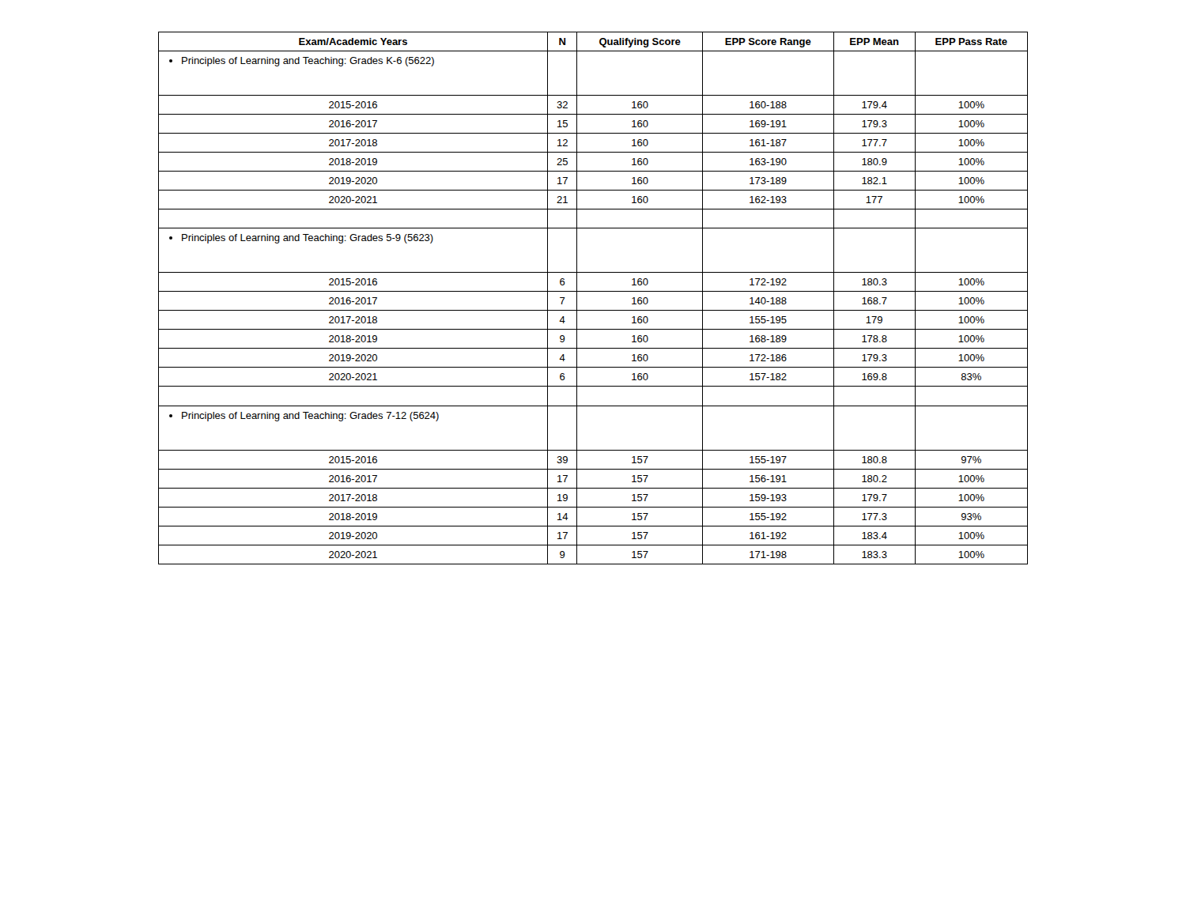| Exam/Academic Years | N | Qualifying Score | EPP Score Range | EPP Mean | EPP Pass Rate |
| --- | --- | --- | --- | --- | --- |
| Principles of Learning and Teaching: Grades K-6 (5622) | | | | | |
| 2015-2016 | 32 | 160 | 160-188 | 179.4 | 100% |
| 2016-2017 | 15 | 160 | 169-191 | 179.3 | 100% |
| 2017-2018 | 12 | 160 | 161-187 | 177.7 | 100% |
| 2018-2019 | 25 | 160 | 163-190 | 180.9 | 100% |
| 2019-2020 | 17 | 160 | 173-189 | 182.1 | 100% |
| 2020-2021 | 21 | 160 | 162-193 | 177 | 100% |
| Principles of Learning and Teaching: Grades 5-9 (5623) | | | | | |
| 2015-2016 | 6 | 160 | 172-192 | 180.3 | 100% |
| 2016-2017 | 7 | 160 | 140-188 | 168.7 | 100% |
| 2017-2018 | 4 | 160 | 155-195 | 179 | 100% |
| 2018-2019 | 9 | 160 | 168-189 | 178.8 | 100% |
| 2019-2020 | 4 | 160 | 172-186 | 179.3 | 100% |
| 2020-2021 | 6 | 160 | 157-182 | 169.8 | 83% |
| Principles of Learning and Teaching: Grades 7-12 (5624) | | | | | |
| 2015-2016 | 39 | 157 | 155-197 | 180.8 | 97% |
| 2016-2017 | 17 | 157 | 156-191 | 180.2 | 100% |
| 2017-2018 | 19 | 157 | 159-193 | 179.7 | 100% |
| 2018-2019 | 14 | 157 | 155-192 | 177.3 | 93% |
| 2019-2020 | 17 | 157 | 161-192 | 183.4 | 100% |
| 2020-2021 | 9 | 157 | 171-198 | 183.3 | 100% |